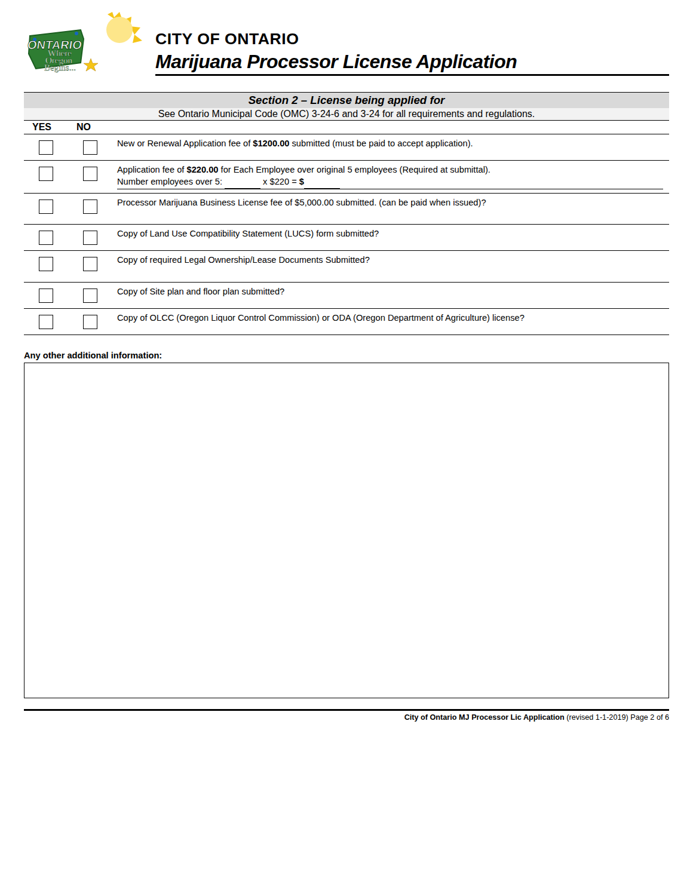ONTARIO Where Oregon Begins...
CITY OF ONTARIO
Marijuana Processor License Application
Section 2 – License being applied for
See Ontario Municipal Code (OMC) 3-24-6 and 3-24 for all requirements and regulations.
| YES | NO | |
| --- | --- | --- |
| | | New or Renewal Application fee of $1200.00 submitted (must be paid to accept application). |
| | | Application fee of $220.00 for Each Employee over original 5 employees (Required at submittal). Number employees over 5: x $220 = $ |
| | | Processor Marijuana Business License fee of $5,000.00 submitted. (can be paid when issued)? |
| | | Copy of Land Use Compatibility Statement (LUCS) form submitted? |
| | | Copy of required Legal Ownership/Lease Documents Submitted? |
| | | Copy of Site plan and floor plan submitted? |
| | | Copy of OLCC (Oregon Liquor Control Commission) or ODA (Oregon Department of Agriculture) license? |
Any other additional information:
City of Ontario MJ Processor Lic Application (revised 1-1-2019) Page 2 of 6